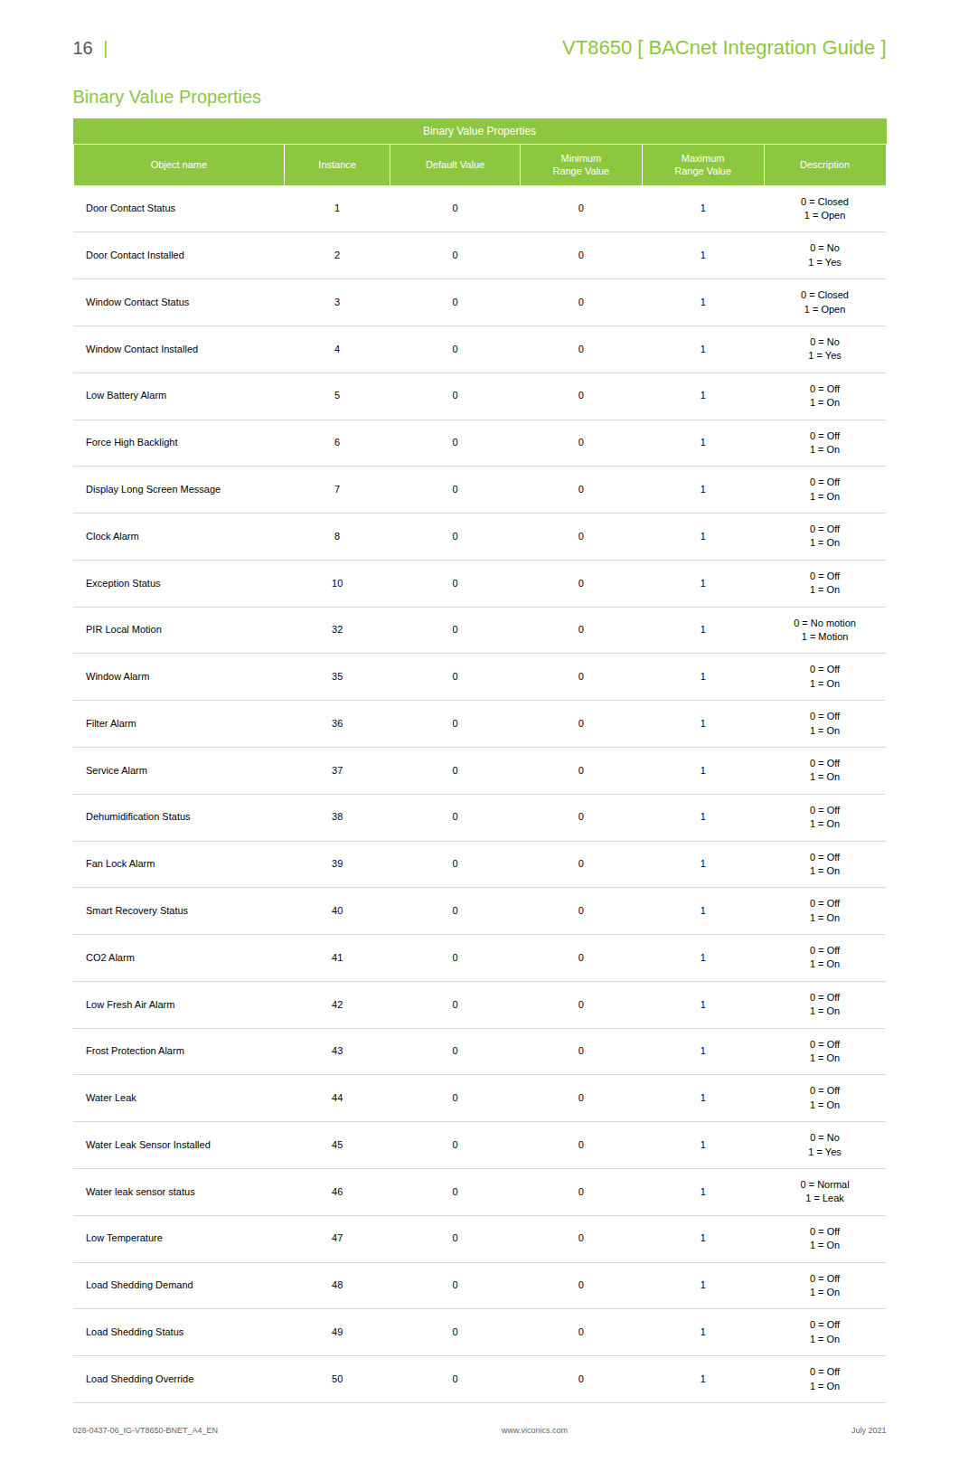16 |
VT8650 [ BACnet Integration Guide ]
Binary Value Properties
Binary Value Properties
| Object name | Instance | Default Value | Minimum Range Value | Maximum Range Value | Description |
| --- | --- | --- | --- | --- | --- |
| Door Contact Status | 1 | 0 | 0 | 1 | 0 = Closed 1 = Open |
| Door Contact Installed | 2 | 0 | 0 | 1 | 0 = No 1 = Yes |
| Window Contact Status | 3 | 0 | 0 | 1 | 0 = Closed 1 = Open |
| Window Contact Installed | 4 | 0 | 0 | 1 | 0 = No 1 = Yes |
| Low Battery Alarm | 5 | 0 | 0 | 1 | 0 = Off 1 = On |
| Force High Backlight | 6 | 0 | 0 | 1 | 0 = Off 1 = On |
| Display Long Screen Message | 7 | 0 | 0 | 1 | 0 = Off 1 = On |
| Clock Alarm | 8 | 0 | 0 | 1 | 0 = Off 1 = On |
| Exception Status | 10 | 0 | 0 | 1 | 0 = Off 1 = On |
| PIR Local Motion | 32 | 0 | 0 | 1 | 0 = No motion 1 = Motion |
| Window Alarm | 35 | 0 | 0 | 1 | 0 = Off 1 = On |
| Filter Alarm | 36 | 0 | 0 | 1 | 0 = Off 1 = On |
| Service Alarm | 37 | 0 | 0 | 1 | 0 = Off 1 = On |
| Dehumidification Status | 38 | 0 | 0 | 1 | 0 = Off 1 = On |
| Fan Lock Alarm | 39 | 0 | 0 | 1 | 0 = Off 1 = On |
| Smart Recovery Status | 40 | 0 | 0 | 1 | 0 = Off 1 = On |
| CO2 Alarm | 41 | 0 | 0 | 1 | 0 = Off 1 = On |
| Low Fresh Air Alarm | 42 | 0 | 0 | 1 | 0 = Off 1 = On |
| Frost Protection Alarm | 43 | 0 | 0 | 1 | 0 = Off 1 = On |
| Water Leak | 44 | 0 | 0 | 1 | 0 = Off 1 = On |
| Water Leak Sensor Installed | 45 | 0 | 0 | 1 | 0 = No 1 = Yes |
| Water leak sensor status | 46 | 0 | 0 | 1 | 0 = Normal 1 = Leak |
| Low Temperature | 47 | 0 | 0 | 1 | 0 = Off 1 = On |
| Load Shedding Demand | 48 | 0 | 0 | 1 | 0 = Off 1 = On |
| Load Shedding Status | 49 | 0 | 0 | 1 | 0 = Off 1 = On |
| Load Shedding Override | 50 | 0 | 0 | 1 | 0 = Off 1 = On |
028-0437-06_IG-VT8650-BNET_A4_EN
www.viconics.com
July 2021